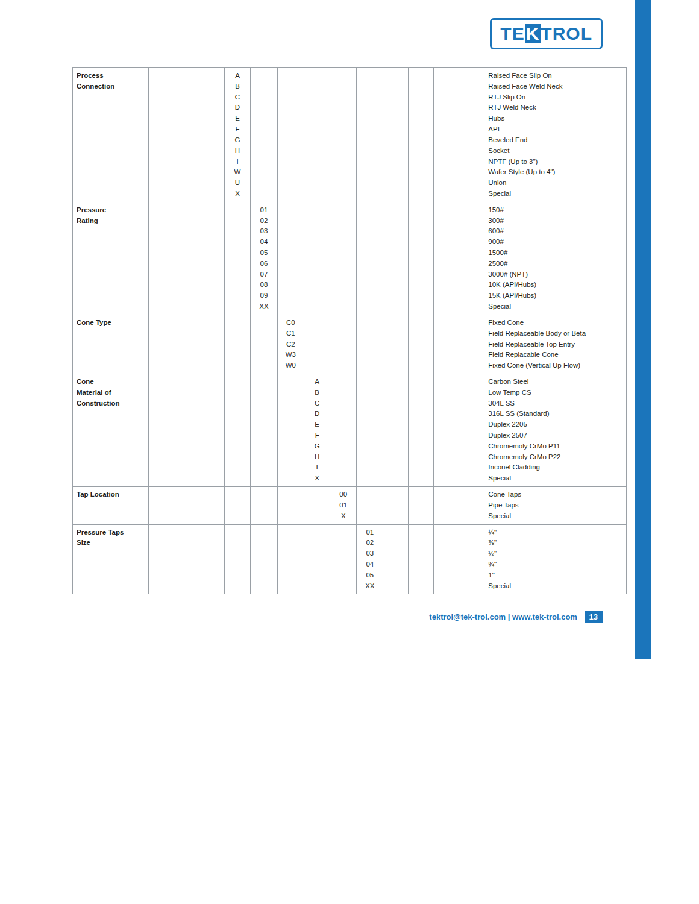TEKTROL
| Process Connection | | | | A B C D E F G H I W U X | | | | | | | | | | Raised Face Slip On Raised Face Weld Neck RTJ Slip On RTJ Weld Neck Hubs API Beveled End Socket NPTF (Up to 3") Wafer Style (Up to 4") Union Special |
| Pressure Rating | | | | | 01 02 03 04 05 06 07 08 09 XX | | | | | | | | | 150# 300# 600# 900# 1500# 2500# 3000# (NPT) 10K (API/Hubs) 15K (API/Hubs) Special |
| Cone Type | | | | | | C0 C1 C2 W3 W0 | | | | | | | | Fixed Cone Field Replaceable Body or Beta Field Replaceable Top Entry Field Replacable Cone Fixed Cone (Vertical Up Flow) |
| Cone Material of Construction | | | | | | | A B C D E F G H I X | | | | | | | Carbon Steel Low Temp CS 304L SS 316L SS (Standard) Duplex 2205 Duplex 2507 Chromemoly CrMo P11 Chromemoly CrMo P22 Inconel Cladding Special |
| Tap Location | | | | | | | | 00 01 X | | | | | | Cone Taps Pipe Taps Special |
| Pressure Taps Size | | | | | | | | | 01 02 03 04 05 XX | | | | | ¼" ⅜" ½" ¾" 1" Special |
tektrol@tek-trol.com | www.tek-trol.com 13